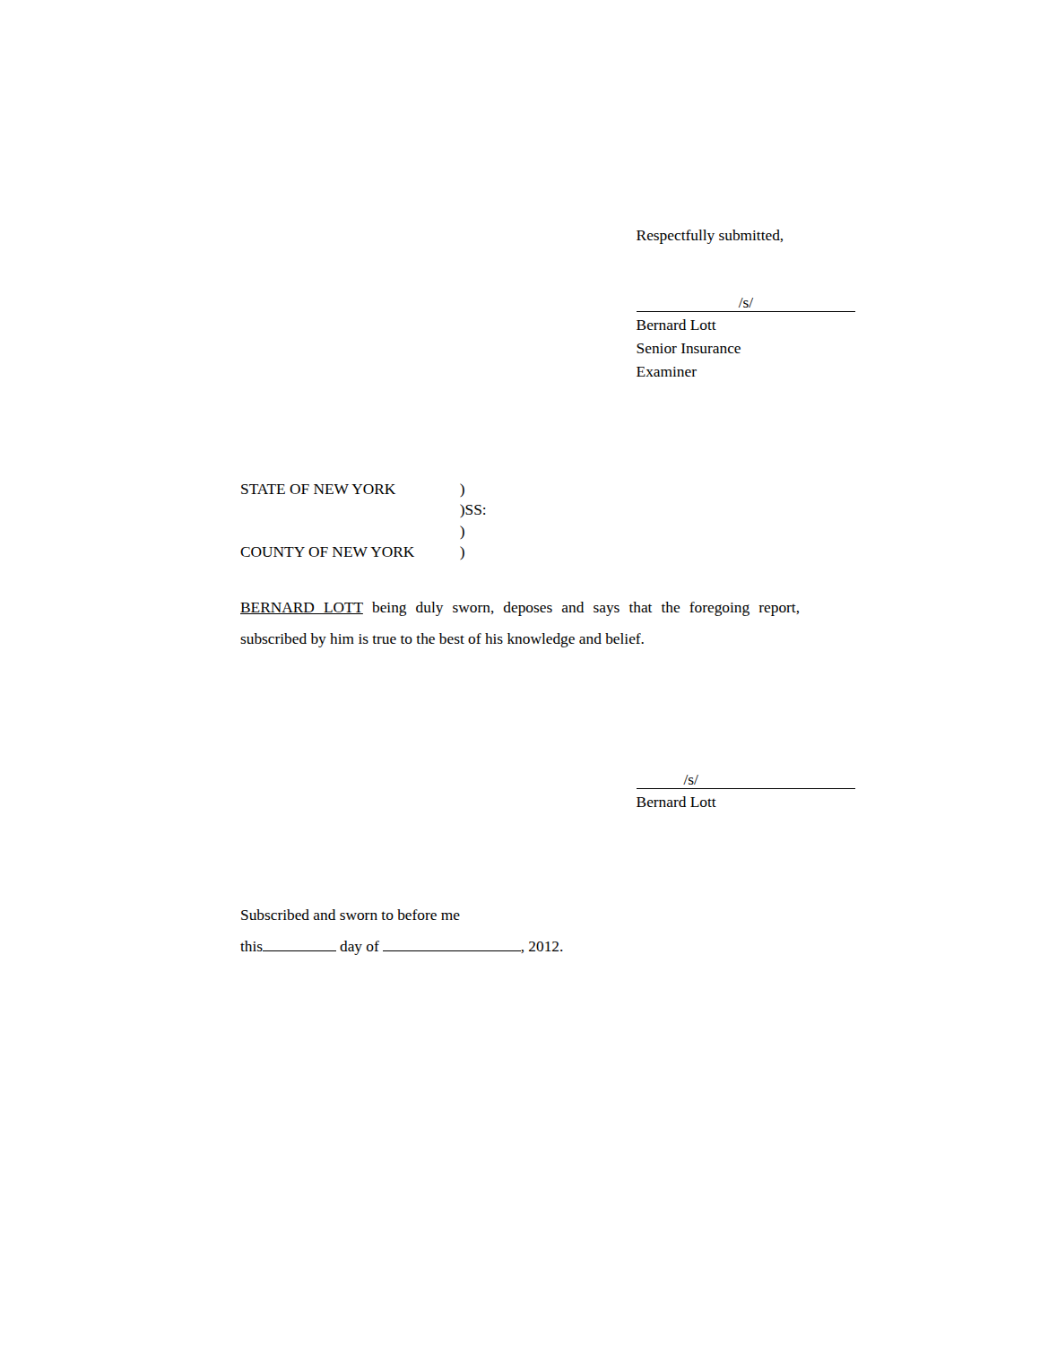Respectfully submitted,
/s/
Bernard Lott
Senior Insurance Examiner
STATE OF NEW YORK)
)SS:
)
COUNTY OF NEW YORK)
BERNARD LOTT being duly sworn, deposes and says that the foregoing report, subscribed by him is true to the best of his knowledge and belief.
/s/
Bernard Lott
Subscribed and sworn to before me
this day of , 2012.